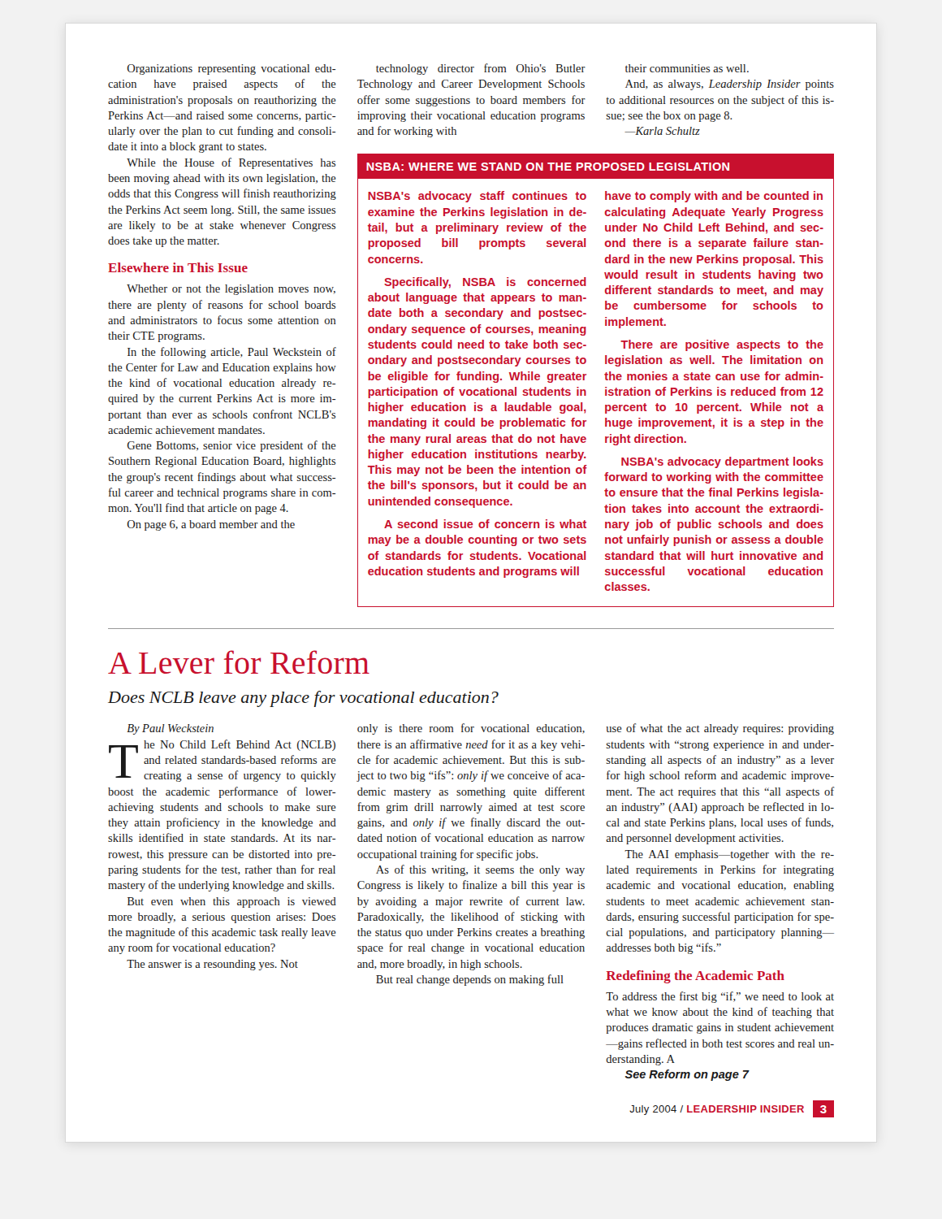Organizations representing vocational education have praised aspects of the administration's proposals on reauthorizing the Perkins Act—and raised some concerns, particularly over the plan to cut funding and consolidate it into a block grant to states.
While the House of Representatives has been moving ahead with its own legislation, the odds that this Congress will finish reauthorizing the Perkins Act seem long. Still, the same issues are likely to be at stake whenever Congress does take up the matter.
Elsewhere in This Issue
Whether or not the legislation moves now, there are plenty of reasons for school boards and administrators to focus some attention on their CTE programs.
In the following article, Paul Weckstein of the Center for Law and Education explains how the kind of vocational education already required by the current Perkins Act is more important than ever as schools confront NCLB's academic achievement mandates.
Gene Bottoms, senior vice president of the Southern Regional Education Board, highlights the group's recent findings about what successful career and technical programs share in common. You'll find that article on page 4.
On page 6, a board member and the
technology director from Ohio's Butler Technology and Career Development Schools offer some suggestions to board members for improving their vocational education programs and for working with
their communities as well.
And, as always, Leadership Insider points to additional resources on the subject of this issue; see the box on page 8.
—Karla Schultz
NSBA: WHERE WE STAND ON THE PROPOSED LEGISLATION
NSBA's advocacy staff continues to examine the Perkins legislation in detail, but a preliminary review of the proposed bill prompts several concerns.
Specifically, NSBA is concerned about language that appears to mandate both a secondary and postsecondary sequence of courses, meaning students could need to take both secondary and postsecondary courses to be eligible for funding. While greater participation of vocational students in higher education is a laudable goal, mandating it could be problematic for the many rural areas that do not have higher education institutions nearby. This may not be been the intention of the bill's sponsors, but it could be an unintended consequence.
A second issue of concern is what may be a double counting or two sets of standards for students. Vocational education students and programs will
have to comply with and be counted in calculating Adequate Yearly Progress under No Child Left Behind, and second there is a separate failure standard in the new Perkins proposal. This would result in students having two different standards to meet, and may be cumbersome for schools to implement.
There are positive aspects to the legislation as well. The limitation on the monies a state can use for administration of Perkins is reduced from 12 percent to 10 percent. While not a huge improvement, it is a step in the right direction.
NSBA's advocacy department looks forward to working with the committee to ensure that the final Perkins legislation takes into account the extraordinary job of public schools and does not unfairly punish or assess a double standard that will hurt innovative and successful vocational education classes.
A Lever for Reform
Does NCLB leave any place for vocational education?
By Paul Weckstein
The No Child Left Behind Act (NCLB) and related standards-based reforms are creating a sense of urgency to quickly boost the academic performance of lower-achieving students and schools to make sure they attain proficiency in the knowledge and skills identified in state standards. At its narrowest, this pressure can be distorted into preparing students for the test, rather than for real mastery of the underlying knowledge and skills.
But even when this approach is viewed more broadly, a serious question arises: Does the magnitude of this academic task really leave any room for vocational education?
The answer is a resounding yes. Not
only is there room for vocational education, there is an affirmative need for it as a key vehicle for academic achievement. But this is subject to two big “ifs”: only if we conceive of academic mastery as something quite different from grim drill narrowly aimed at test score gains, and only if we finally discard the outdated notion of vocational education as narrow occupational training for specific jobs.
As of this writing, it seems the only way Congress is likely to finalize a bill this year is by avoiding a major rewrite of current law. Paradoxically, the likelihood of sticking with the status quo under Perkins creates a breathing space for real change in vocational education and, more broadly, in high schools.
But real change depends on making full
use of what the act already requires: providing students with “strong experience in and understanding all aspects of an industry” as a lever for high school reform and academic improvement. The act requires that this “all aspects of an industry” (AAI) approach be reflected in local and state Perkins plans, local uses of funds, and personnel development activities.
The AAI emphasis—together with the related requirements in Perkins for integrating academic and vocational education, enabling students to meet academic achievement standards, ensuring successful participation for special populations, and participatory planning—addresses both big “ifs.”
Redefining the Academic Path
To address the first big “if,” we need to look at what we know about the kind of teaching that produces dramatic gains in student achievement—gains reflected in both test scores and real understanding. A
See Reform on page 7
July 2004 / LEADERSHIP INSIDER 3